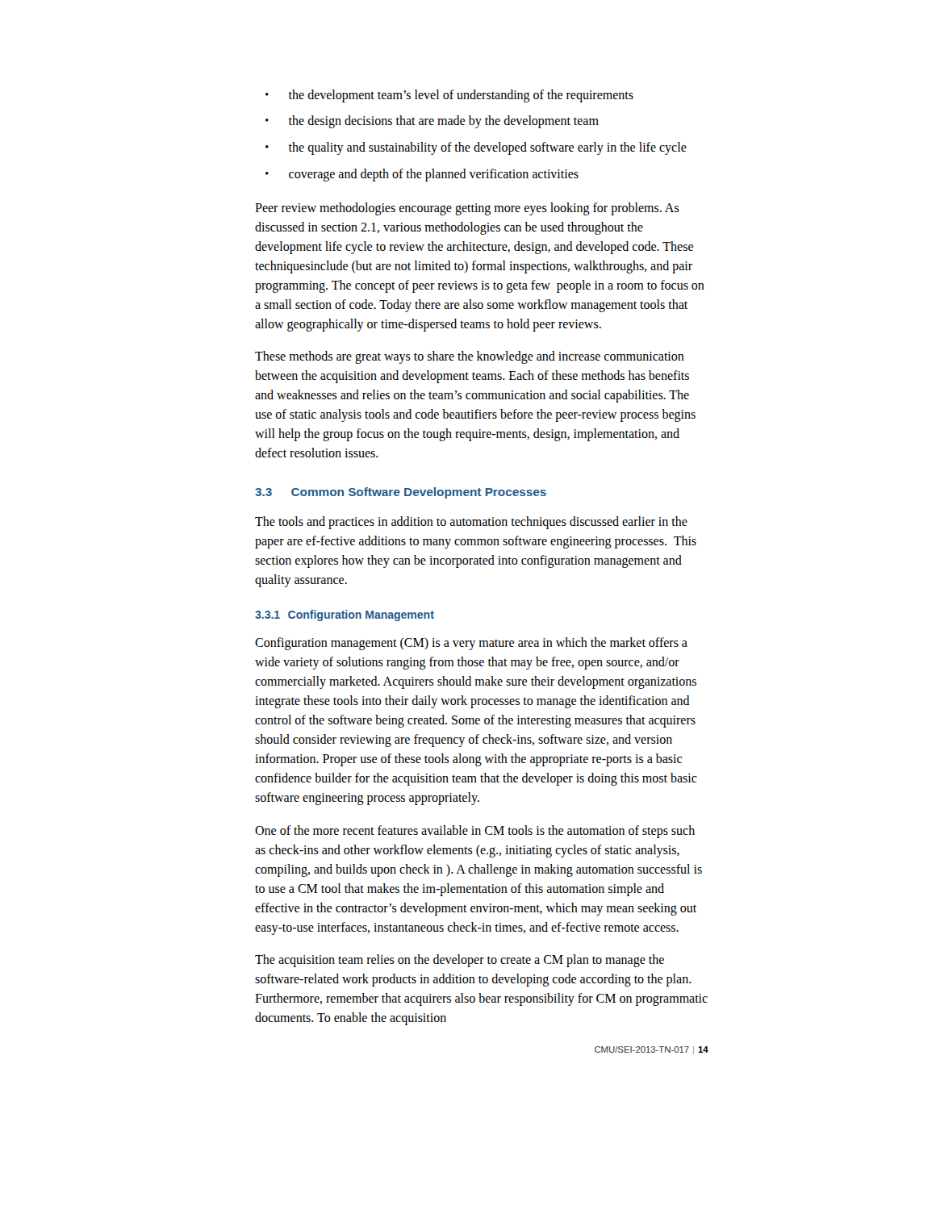the development team’s level of understanding of the requirements
the design decisions that are made by the development team
the quality and sustainability of the developed software early in the life cycle
coverage and depth of the planned verification activities
Peer review methodologies encourage getting more eyes looking for problems. As discussed in section 2.1, various methodologies can be used throughout the development life cycle to review the architecture, design, and developed code. These techniquesinclude (but are not limited to) formal inspections, walkthroughs, and pair programming. The concept of peer reviews is to geta few people in a room to focus on a small section of code. Today there are also some workflow management tools that allow geographically or time-dispersed teams to hold peer reviews.
These methods are great ways to share the knowledge and increase communication between the acquisition and development teams. Each of these methods has benefits and weaknesses and relies on the team’s communication and social capabilities. The use of static analysis tools and code beautifiers before the peer-review process begins will help the group focus on the tough require-ments, design, implementation, and defect resolution issues.
3.3 Common Software Development Processes
The tools and practices in addition to automation techniques discussed earlier in the paper are ef-fective additions to many common software engineering processes. This section explores how they can be incorporated into configuration management and quality assurance.
3.3.1 Configuration Management
Configuration management (CM) is a very mature area in which the market offers a wide variety of solutions ranging from those that may be free, open source, and/or commercially marketed. Acquirers should make sure their development organizations integrate these tools into their daily work processes to manage the identification and control of the software being created. Some of the interesting measures that acquirers should consider reviewing are frequency of check-ins, software size, and version information. Proper use of these tools along with the appropriate re-ports is a basic confidence builder for the acquisition team that the developer is doing this most basic software engineering process appropriately.
One of the more recent features available in CM tools is the automation of steps such as check-ins and other workflow elements (e.g., initiating cycles of static analysis, compiling, and builds upon check in ). A challenge in making automation successful is to use a CM tool that makes the im-plementation of this automation simple and effective in the contractor’s development environ-ment, which may mean seeking out easy-to-use interfaces, instantaneous check-in times, and ef-fective remote access.
The acquisition team relies on the developer to create a CM plan to manage the software-related work products in addition to developing code according to the plan. Furthermore, remember that acquirers also bear responsibility for CM on programmatic documents. To enable the acquisition
CMU/SEI-2013-TN-017|14